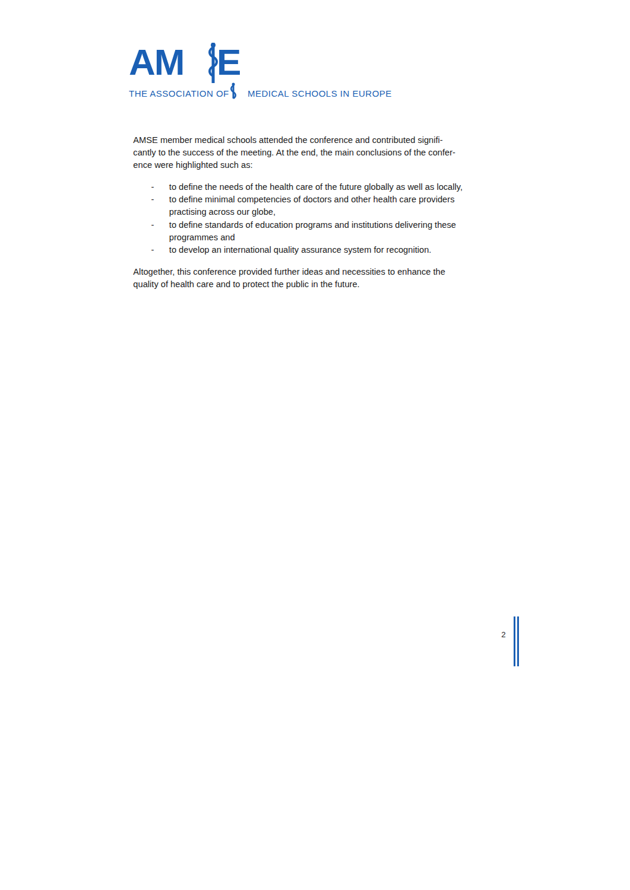AM E THE ASSOCIATION OF MEDICAL SCHOOLS IN EUROPE
AMSE member medical schools attended the conference and contributed signifi-
cantly to the success of the meeting. At the end, the main conclusions of the confer-
ence were highlighted such as:
to define the needs of the health care of the future globally as well as locally,
to define minimal competencies of doctors and other health care providers
practising across our globe,
to define standards of education programs and institutions delivering these
programmes and
to develop an international quality assurance system for recognition.
Altogether, this conference provided further ideas and necessities to enhance the
quality of health care and to protect the public in the future.
2